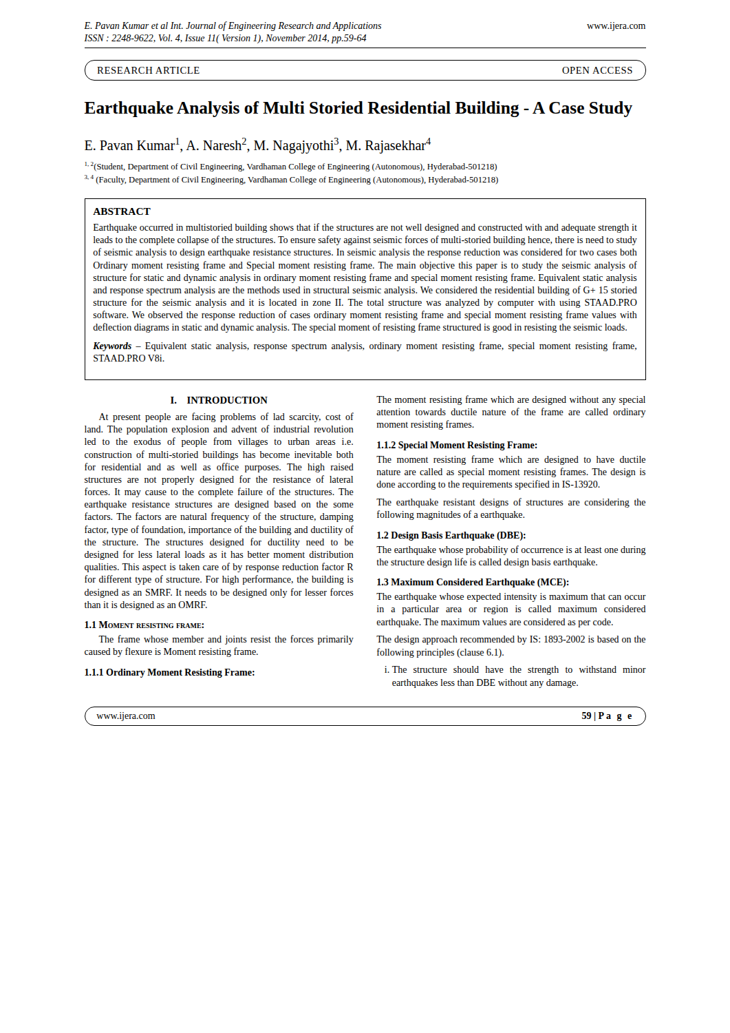www.ijera.com E. Pavan Kumar et al Int. Journal of Engineering Research and Applications ISSN : 2248-9622, Vol. 4, Issue 11( Version 1), November 2014, pp.59-64
RESEARCH ARTICLE OPEN ACCESS
Earthquake Analysis of Multi Storied Residential Building - A Case Study
E. Pavan Kumar1, A. Naresh2, M. Nagajyothi3, M. Rajasekhar4
1, 2(Student, Department of Civil Engineering, Vardhaman College of Engineering (Autonomous), Hyderabad-501218)
3, 4 (Faculty, Department of Civil Engineering, Vardhaman College of Engineering (Autonomous), Hyderabad-501218)
ABSTRACT
Earthquake occurred in multistoried building shows that if the structures are not well designed and constructed with and adequate strength it leads to the complete collapse of the structures. To ensure safety against seismic forces of multi-storied building hence, there is need to study of seismic analysis to design earthquake resistance structures. In seismic analysis the response reduction was considered for two cases both Ordinary moment resisting frame and Special moment resisting frame. The main objective this paper is to study the seismic analysis of structure for static and dynamic analysis in ordinary moment resisting frame and special moment resisting frame. Equivalent static analysis and response spectrum analysis are the methods used in structural seismic analysis. We considered the residential building of G+ 15 storied structure for the seismic analysis and it is located in zone II. The total structure was analyzed by computer with using STAAD.PRO software. We observed the response reduction of cases ordinary moment resisting frame and special moment resisting frame values with deflection diagrams in static and dynamic analysis. The special moment of resisting frame structured is good in resisting the seismic loads.
Keywords – Equivalent static analysis, response spectrum analysis, ordinary moment resisting frame, special moment resisting frame, STAAD.PRO V8i.
I. INTRODUCTION
At present people are facing problems of lad scarcity, cost of land. The population explosion and advent of industrial revolution led to the exodus of people from villages to urban areas i.e. construction of multi-storied buildings has become inevitable both for residential and as well as office purposes. The high raised structures are not properly designed for the resistance of lateral forces. It may cause to the complete failure of the structures. The earthquake resistance structures are designed based on the some factors. The factors are natural frequency of the structure, damping factor, type of foundation, importance of the building and ductility of the structure. The structures designed for ductility need to be designed for less lateral loads as it has better moment distribution qualities. This aspect is taken care of by response reduction factor R for different type of structure. For high performance, the building is designed as an SMRF. It needs to be designed only for lesser forces than it is designed as an OMRF.
1.1 Moment resisting frame:
The frame whose member and joints resist the forces primarily caused by flexure is Moment resisting frame.
1.1.1 Ordinary Moment Resisting Frame:
The moment resisting frame which are designed without any special attention towards ductile nature of the frame are called ordinary moment resisting frames.
1.1.2 Special Moment Resisting Frame:
The moment resisting frame which are designed to have ductile nature are called as special moment resisting frames. The design is done according to the requirements specified in IS-13920.
The earthquake resistant designs of structures are considering the following magnitudes of a earthquake.
1.2 Design Basis Earthquake (DBE):
The earthquake whose probability of occurrence is at least one during the structure design life is called design basis earthquake.
1.3 Maximum Considered Earthquake (MCE):
The earthquake whose expected intensity is maximum that can occur in a particular area or region is called maximum considered earthquake. The maximum values are considered as per code.
The design approach recommended by IS: 1893-2002 is based on the following principles (clause 6.1).
The structure should have the strength to withstand minor earthquakes less than DBE without any damage.
www.ijera.com 59 | P a g e